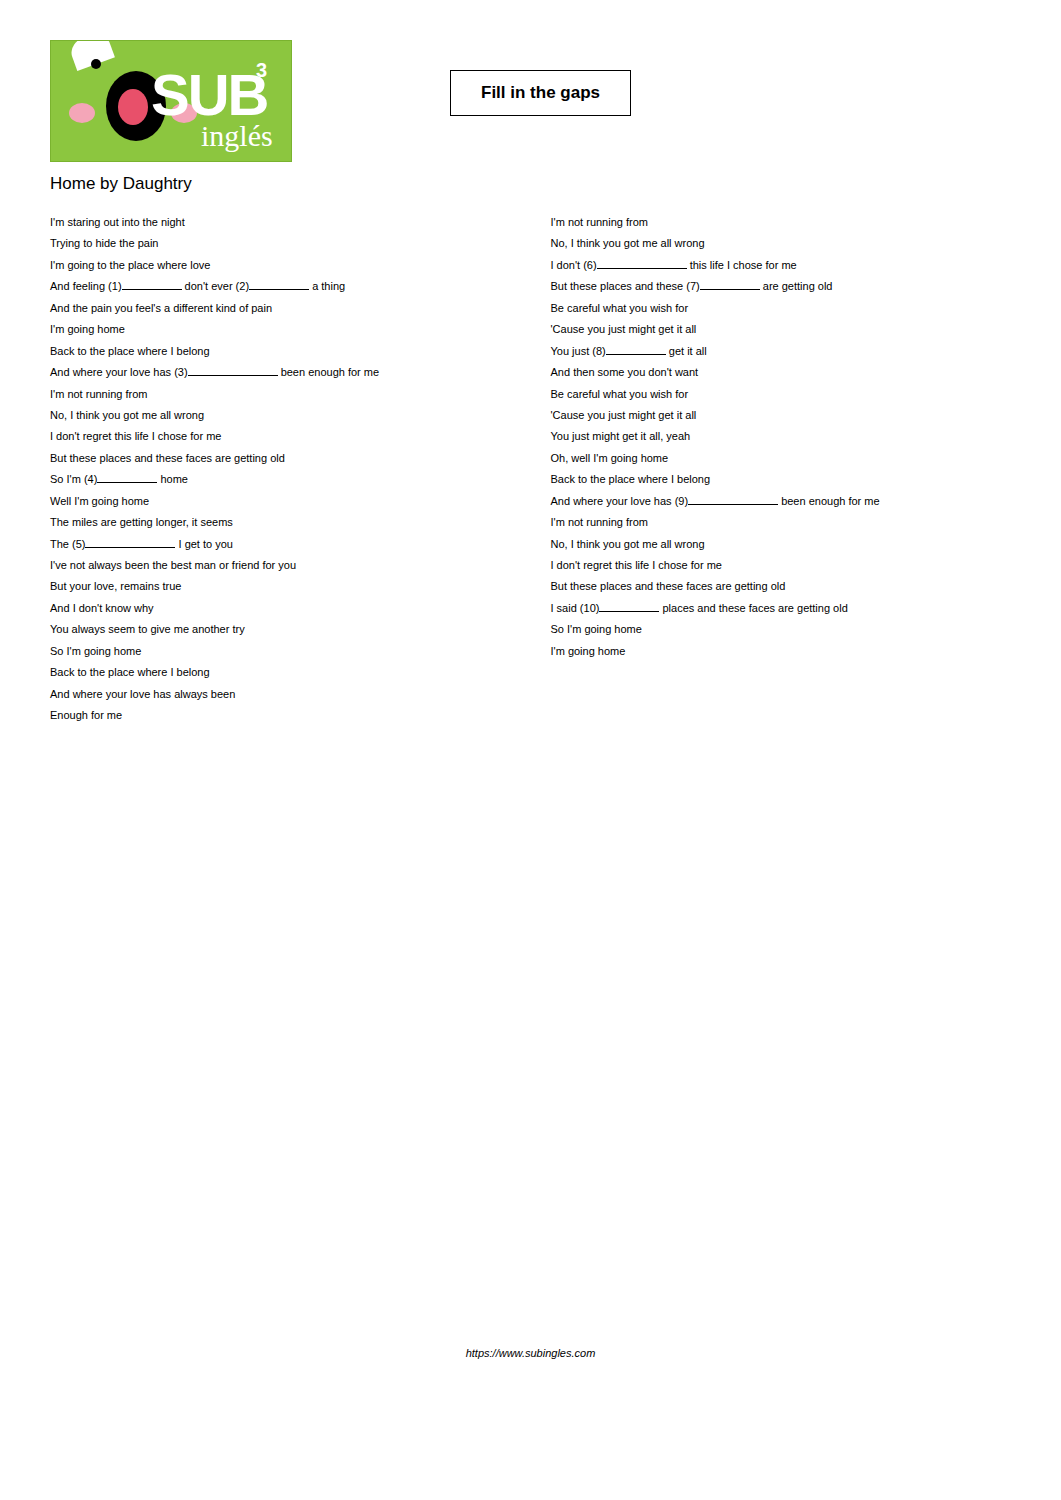SUB
3
inglés
Fill in the gaps
Home by Daughtry
I'm staring out into the night
Trying to hide the pain
I'm going to the place where love
And feeling (1) don't ever (2) a thing
And the pain you feel's a different kind of pain
I'm going home
Back to the place where I belong
And where your love has (3) been enough for me
I'm not running from
No, I think you got me all wrong
I don't regret this life I chose for me
But these places and these faces are getting old
So I'm (4) home
Well I'm going home
The miles are getting longer, it seems
The (5) I get to you
I've not always been the best man or friend for you
But your love, remains true
And I don't know why
You always seem to give me another try
So I'm going home
Back to the place where I belong
And where your love has always been
Enough for me
I'm not running from
No, I think you got me all wrong
I don't (6) this life I chose for me
But these places and these (7) are getting old
Be careful what you wish for
'Cause you just might get it all
You just (8) get it all
And then some you don't want
Be careful what you wish for
'Cause you just might get it all
You just might get it all, yeah
Oh, well I'm going home
Back to the place where I belong
And where your love has (9) been enough for me
I'm not running from
No, I think you got me all wrong
I don't regret this life I chose for me
But these places and these faces are getting old
I said (10) places and these faces are getting old
So I'm going home
I'm going home
https://www.subingles.com